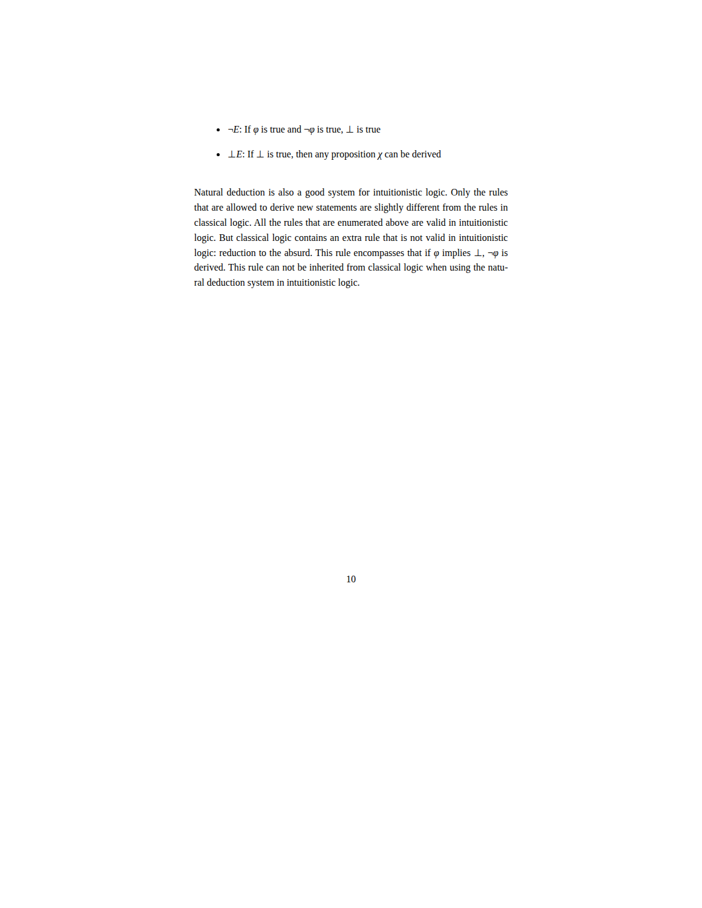¬E: If φ is true and ¬φ is true, ⊥ is true
⊥E: If ⊥ is true, then any proposition χ can be derived
Natural deduction is also a good system for intuitionistic logic. Only the rules that are allowed to derive new statements are slightly different from the rules in classical logic. All the rules that are enumerated above are valid in intuitionistic logic. But classical logic contains an extra rule that is not valid in intuitionistic logic: reduction to the absurd. This rule encompasses that if φ implies ⊥, ¬φ is derived. This rule can not be inherited from classical logic when using the natural deduction system in intuitionistic logic.
10